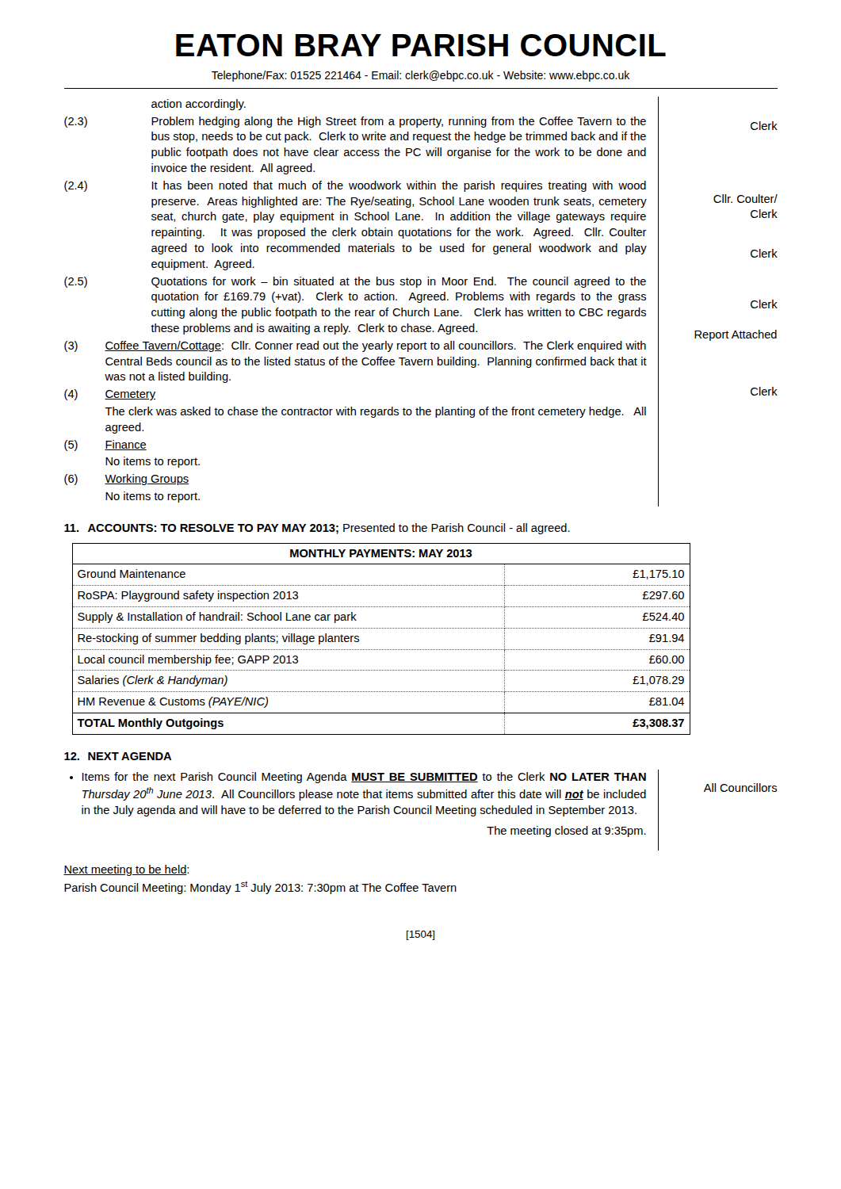EATON BRAY PARISH COUNCIL
Telephone/Fax: 01525 221464 - Email: clerk@ebpc.co.uk - Website: www.ebpc.co.uk
action accordingly.
(2.3)
Problem hedging along the High Street from a property, running from the Coffee Tavern to the bus stop, needs to be cut pack. Clerk to write and request the hedge be trimmed back and if the public footpath does not have clear access the PC will organise for the work to be done and invoice the resident. All agreed.
(2.4)
It has been noted that much of the woodwork within the parish requires treating with wood preserve. Areas highlighted are: The Rye/seating, School Lane wooden trunk seats, cemetery seat, church gate, play equipment in School Lane. In addition the village gateways require repainting. It was proposed the clerk obtain quotations for the work. Agreed. Cllr. Coulter agreed to look into recommended materials to be used for general woodwork and play equipment. Agreed.
(2.5)
Quotations for work – bin situated at the bus stop in Moor End. The council agreed to the quotation for £169.79 (+vat). Clerk to action. Agreed. Problems with regards to the grass cutting along the public footpath to the rear of Church Lane. Clerk has written to CBC regards these problems and is awaiting a reply. Clerk to chase. Agreed.
(3)
Coffee Tavern/Cottage: Cllr. Conner read out the yearly report to all councillors. The Clerk enquired with Central Beds council as to the listed status of the Coffee Tavern building. Planning confirmed back that it was not a listed building.
(4)
Cemetery
The clerk was asked to chase the contractor with regards to the planting of the front cemetery hedge. All agreed.
(5)
Finance
No items to report.
(6)
Working Groups
No items to report.
Clerk
Cllr. Coulter/
Clerk
Clerk
Clerk
Report Attached
Clerk
11. ACCOUNTS: TO RESOLVE TO PAY MAY 2013; Presented to the Parish Council - all agreed.
MONTHLY PAYMENTS: MAY 2013
| Ground Maintenance | £1,175.10 |
| RoSPA: Playground safety inspection 2013 | £297.60 |
| Supply & Installation of handrail: School Lane car park | £524.40 |
| Re-stocking of summer bedding plants; village planters | £91.94 |
| Local council membership fee; GAPP 2013 | £60.00 |
| Salaries (Clerk & Handyman) | £1,078.29 |
| HM Revenue & Customs (PAYE/NIC) | £81.04 |
| TOTAL Monthly Outgoings | £3,308.37 |
12. NEXT AGENDA
Items for the next Parish Council Meeting Agenda MUST BE SUBMITTED to the Clerk NO LATER THAN Thursday 20th June 2013. All Councillors please note that items submitted after this date will not be included in the July agenda and will have to be deferred to the Parish Council Meeting scheduled in September 2013.
The meeting closed at 9:35pm.
All Councillors
Next meeting to be held:
Parish Council Meeting: Monday 1st July 2013: 7:30pm at The Coffee Tavern
[1504]